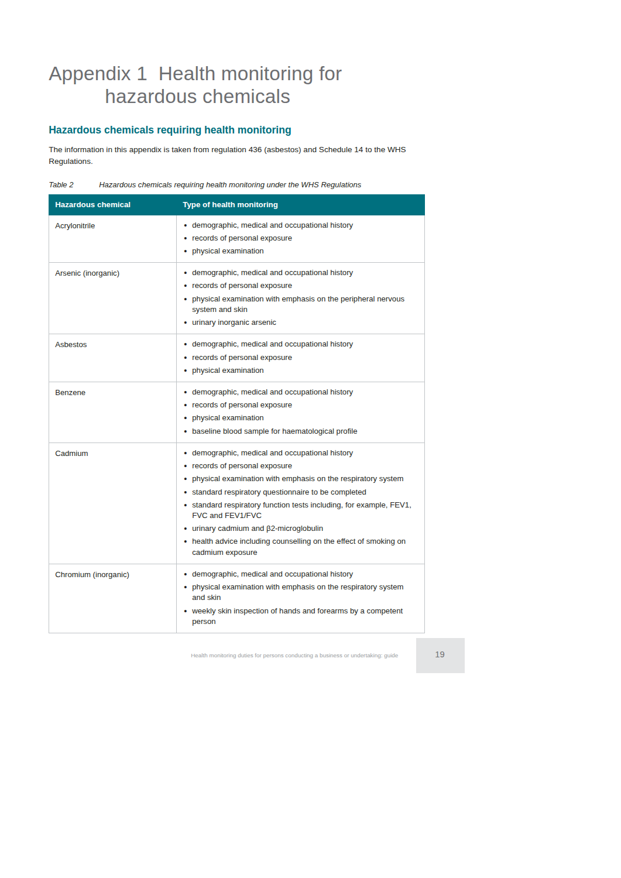Appendix 1 Health monitoring forhazardous chemicals
Hazardous chemicals requiring health monitoring
The information in this appendix is taken from regulation 436 (asbestos) and Schedule 14 to the WHS Regulations.
Table 2 Hazardous chemicals requiring health monitoring under the WHS Regulations
| Hazardous chemical | Type of health monitoring |
| --- | --- |
| Acrylonitrile | demographic, medical and occupational history records of personal exposure physical examination |
| Arsenic (inorganic) | demographic, medical and occupational history records of personal exposure physical examination with emphasis on the peripheral nervous system and skin urinary inorganic arsenic |
| Asbestos | demographic, medical and occupational history records of personal exposure physical examination |
| Benzene | demographic, medical and occupational history records of personal exposure physical examination baseline blood sample for haematological profile |
| Cadmium | demographic, medical and occupational history records of personal exposure physical examination with emphasis on the respiratory system standard respiratory questionnaire to be completed standard respiratory function tests including, for example, FEV1, FVC and FEV1/FVC urinary cadmium and β2-microglobulin health advice including counselling on the effect of smoking on cadmium exposure |
| Chromium (inorganic) | demographic, medical and occupational history physical examination with emphasis on the respiratory system and skin weekly skin inspection of hands and forearms by a competent person |
Health monitoring duties for persons conducting a business or undertaking: guide
19